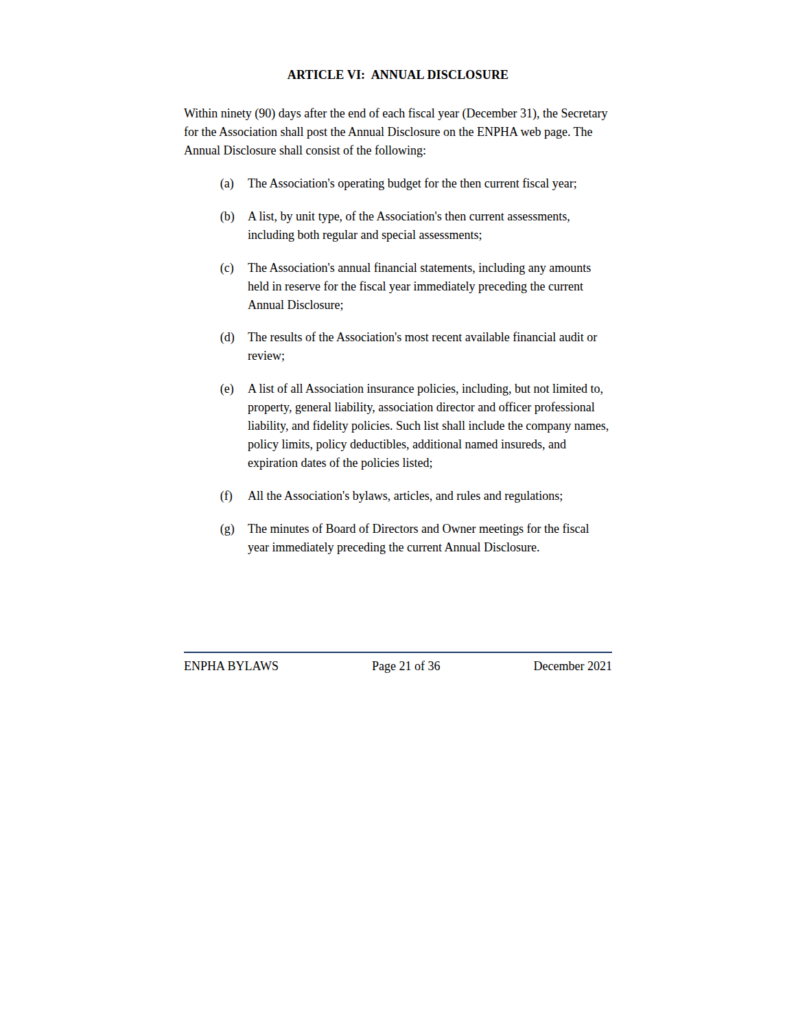ARTICLE VI: ANNUAL DISCLOSURE
Within ninety (90) days after the end of each fiscal year (December 31), the Secretary for the Association shall post the Annual Disclosure on the ENPHA web page. The Annual Disclosure shall consist of the following:
(a) The Association's operating budget for the then current fiscal year;
(b) A list, by unit type, of the Association's then current assessments, including both regular and special assessments;
(c) The Association's annual financial statements, including any amounts held in reserve for the fiscal year immediately preceding the current Annual Disclosure;
(d) The results of the Association's most recent available financial audit or review;
(e) A list of all Association insurance policies, including, but not limited to, property, general liability, association director and officer professional liability, and fidelity policies. Such list shall include the company names, policy limits, policy deductibles, additional named insureds, and expiration dates of the policies listed;
(f) All the Association's bylaws, articles, and rules and regulations;
(g) The minutes of Board of Directors and Owner meetings for the fiscal year immediately preceding the current Annual Disclosure.
ENPHA BYLAWS
Page 21 of 36
December 2021